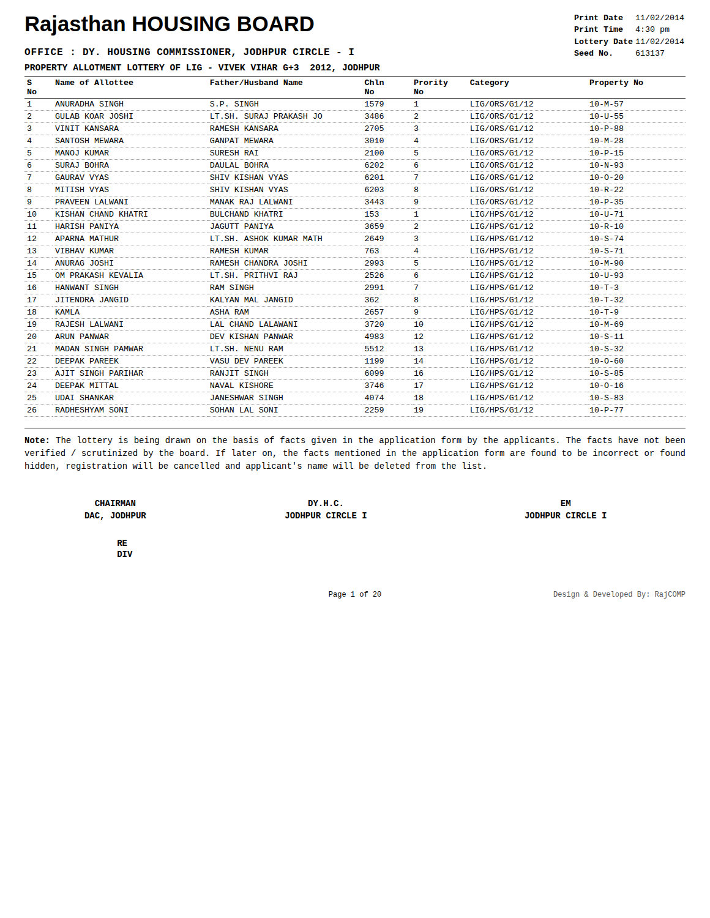Rajasthan HOUSING BOARD
| Print Date | 11/02/2014 |
| Print Time | 4:30 pm |
| Lottery Date | 11/02/2014 |
| Seed No. | 613137 |
OFFICE : DY. HOUSING COMMISSIONER, JODHPUR CIRCLE - I
PROPERTY ALLOTMENT LOTTERY OF LIG - VIVEK VIHAR G+3 2012, JODHPUR
| S No | Name of Allottee | Father/Husband Name | Chln No | Prority No | Category | Property No |
| --- | --- | --- | --- | --- | --- | --- |
| 1 | ANURADHA SINGH | S.P. SINGH | 1579 | 1 | LIG/ORS/G1/12 | 10-M-57 |
| 2 | GULAB KOAR JOSHI | LT.SH. SURAJ PRAKASH JO | 3486 | 2 | LIG/ORS/G1/12 | 10-U-55 |
| 3 | VINIT KANSARA | RAMESH KANSARA | 2705 | 3 | LIG/ORS/G1/12 | 10-P-88 |
| 4 | SANTOSH MEWARA | GANPAT MEWARA | 3010 | 4 | LIG/ORS/G1/12 | 10-M-28 |
| 5 | MANOJ KUMAR | SURESH RAI | 2100 | 5 | LIG/ORS/G1/12 | 10-P-15 |
| 6 | SURAJ BOHRA | DAULAL BOHRA | 6202 | 6 | LIG/ORS/G1/12 | 10-N-93 |
| 7 | GAURAV VYAS | SHIV KISHAN VYAS | 6201 | 7 | LIG/ORS/G1/12 | 10-O-20 |
| 8 | MITISH VYAS | SHIV KISHAN VYAS | 6203 | 8 | LIG/ORS/G1/12 | 10-R-22 |
| 9 | PRAVEEN LALWANI | MANAK RAJ LALWANI | 3443 | 9 | LIG/ORS/G1/12 | 10-P-35 |
| 10 | KISHAN CHAND KHATRI | BULCHAND KHATRI | 153 | 1 | LIG/HPS/G1/12 | 10-U-71 |
| 11 | HARISH PANIYA | JAGUTT PANIYA | 3659 | 2 | LIG/HPS/G1/12 | 10-R-10 |
| 12 | APARNA MATHUR | LT.SH. ASHOK KUMAR MATH | 2649 | 3 | LIG/HPS/G1/12 | 10-S-74 |
| 13 | VIBHAV KUMAR | RAMESH KUMAR | 763 | 4 | LIG/HPS/G1/12 | 10-S-71 |
| 14 | ANURAG JOSHI | RAMESH CHANDRA JOSHI | 2993 | 5 | LIG/HPS/G1/12 | 10-M-90 |
| 15 | OM PRAKASH KEVALIA | LT.SH. PRITHVI RAJ | 2526 | 6 | LIG/HPS/G1/12 | 10-U-93 |
| 16 | HANWANT SINGH | RAM SINGH | 2991 | 7 | LIG/HPS/G1/12 | 10-T-3 |
| 17 | JITENDRA JANGID | KALYAN MAL JANGID | 362 | 8 | LIG/HPS/G1/12 | 10-T-32 |
| 18 | KAMLA | ASHA RAM | 2657 | 9 | LIG/HPS/G1/12 | 10-T-9 |
| 19 | RAJESH LALWANI | LAL CHAND LALAWANI | 3720 | 10 | LIG/HPS/G1/12 | 10-M-69 |
| 20 | ARUN PANWAR | DEV KISHAN PANWAR | 4983 | 12 | LIG/HPS/G1/12 | 10-S-11 |
| 21 | MADAN SINGH PAMWAR | LT.SH. NENU RAM | 5512 | 13 | LIG/HPS/G1/12 | 10-S-32 |
| 22 | DEEPAK PAREEK | VASU DEV PAREEK | 1199 | 14 | LIG/HPS/G1/12 | 10-O-60 |
| 23 | AJIT SINGH PARIHAR | RANJIT SINGH | 6099 | 16 | LIG/HPS/G1/12 | 10-S-85 |
| 24 | DEEPAK MITTAL | NAVAL KISHORE | 3746 | 17 | LIG/HPS/G1/12 | 10-O-16 |
| 25 | UDAI SHANKAR | JANESHWAR SINGH | 4074 | 18 | LIG/HPS/G1/12 | 10-S-83 |
| 26 | RADHESHYAM SONI | SOHAN LAL SONI | 2259 | 19 | LIG/HPS/G1/12 | 10-P-77 |
Note: The lottery is being drawn on the basis of facts given in the application form by the applicants. The facts have not been verified / scrutinized by the board. If later on, the facts mentioned in the application form are found to be incorrect or found hidden, registration will be cancelled and applicant's name will be deleted from the list.
| CHAIRMAN | DY.H.C. | EM |
| DAC, JODHPUR | JODHPUR CIRCLE I | JODHPUR CIRCLE I |
RE
DIV
Page 1 of 20
Design & Developed By: RajCOMP